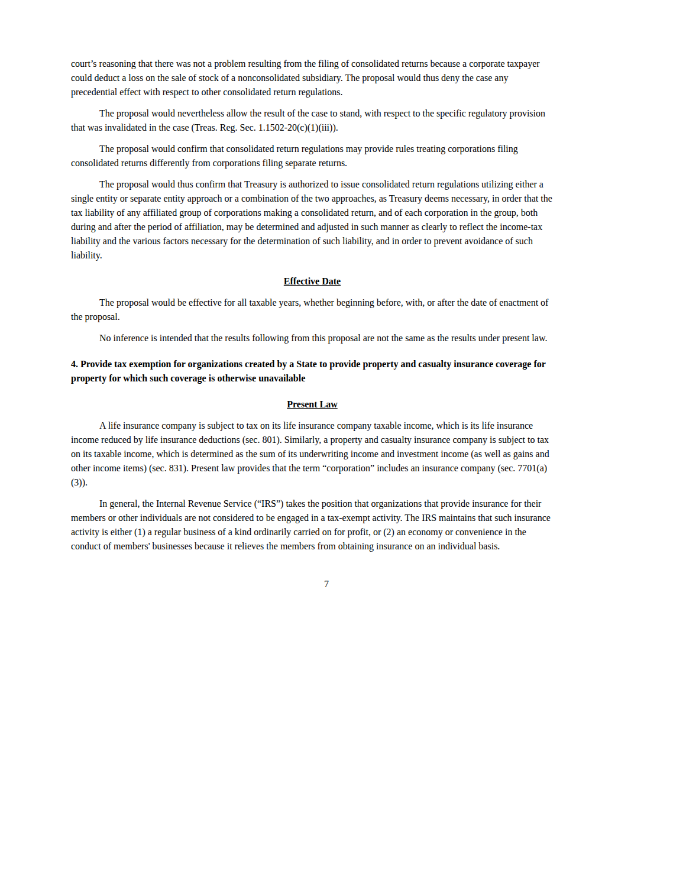court’s reasoning that there was not a problem resulting from the filing of consolidated returns because a corporate taxpayer could deduct a loss on the sale of stock of a nonconsolidated subsidiary. The proposal would thus deny the case any precedential effect with respect to other consolidated return regulations.
The proposal would nevertheless allow the result of the case to stand, with respect to the specific regulatory provision that was invalidated in the case (Treas. Reg. Sec. 1.1502-20(c)(1)(iii)).
The proposal would confirm that consolidated return regulations may provide rules treating corporations filing consolidated returns differently from corporations filing separate returns.
The proposal would thus confirm that Treasury is authorized to issue consolidated return regulations utilizing either a single entity or separate entity approach or a combination of the two approaches, as Treasury deems necessary, in order that the tax liability of any affiliated group of corporations making a consolidated return, and of each corporation in the group, both during and after the period of affiliation, may be determined and adjusted in such manner as clearly to reflect the income-tax liability and the various factors necessary for the determination of such liability, and in order to prevent avoidance of such liability.
Effective Date
The proposal would be effective for all taxable years, whether beginning before, with, or after the date of enactment of the proposal.
No inference is intended that the results following from this proposal are not the same as the results under present law.
4. Provide tax exemption for organizations created by a State to provide property and casualty insurance coverage for property for which such coverage is otherwise unavailable
Present Law
A life insurance company is subject to tax on its life insurance company taxable income, which is its life insurance income reduced by life insurance deductions (sec. 801). Similarly, a property and casualty insurance company is subject to tax on its taxable income, which is determined as the sum of its underwriting income and investment income (as well as gains and other income items) (sec. 831). Present law provides that the term “corporation” includes an insurance company (sec. 7701(a)(3)).
In general, the Internal Revenue Service (“IRS”) takes the position that organizations that provide insurance for their members or other individuals are not considered to be engaged in a tax-exempt activity. The IRS maintains that such insurance activity is either (1) a regular business of a kind ordinarily carried on for profit, or (2) an economy or convenience in the conduct of members' businesses because it relieves the members from obtaining insurance on an individual basis.
7